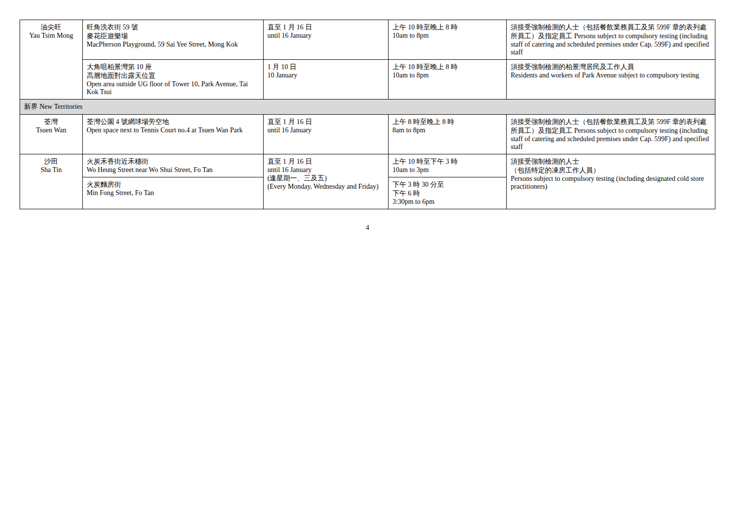| 油尖旺 Yau Tsim Mong | 旺角洗衣街 59 號 麥花臣遊樂場 MacPherson Playground, 59 Sai Yee Street, Mong Kok | 直至 1 月 16 日 until 16 January | 上午 10 時至晚上 8 時 10am to 8pm | 須接受強制檢測的人士（包括餐飲業務員工及第 599F 章的表列處所員工）及指定員工 Persons subject to compulsory testing (including staff of catering and scheduled premises under Cap. 599F) and specified staff |
| 大角咀柏景灣第 10 座 高層地面對出露天位置 Open area outside UG floor of Tower 10, Park Avenue, Tai Kok Tsui | 1 月 10 日 10 January | 上午 10 時至晚上 8 時 10am to 8pm | 須接受強制檢測的柏景灣居民及工作人員 Residents and workers of Park Avenue subject to compulsory testing |
| 新界 New Territories |
| 荃灣 Tsuen Wan | 荃灣公園 4 號網球場旁空地 Open space next to Tennis Court no.4 at Tsuen Wan Park | 直至 1 月 16 日 until 16 January | 上午 8 時至晚上 8 時 8am to 8pm | 須接受強制檢測的人士（包括餐飲業務員工及第 599F 章的表列處所員工）及指定員工 Persons subject to compulsory testing (including staff of catering and scheduled premises under Cap. 599F) and specified staff |
| 沙田 Sha Tin | 火炭禾香街近禾穗街 Wo Heung Street near Wo Shui Street, Fo Tan | 直至 1 月 16 日 until 16 January (逢星期一、三及五) (Every Monday, Wednesday and Friday) | 上午 10 時至下午 3 時 10am to 3pm | 須接受強制檢測的人士 （包括特定的凍房工作人員） Persons subject to compulsory testing (including designated cold store practitioners) |
| 火炭麵房街 Min Fong Street, Fo Tan | 下午 3 時 30 分至 下午 6 時 3:30pm to 6pm |
4